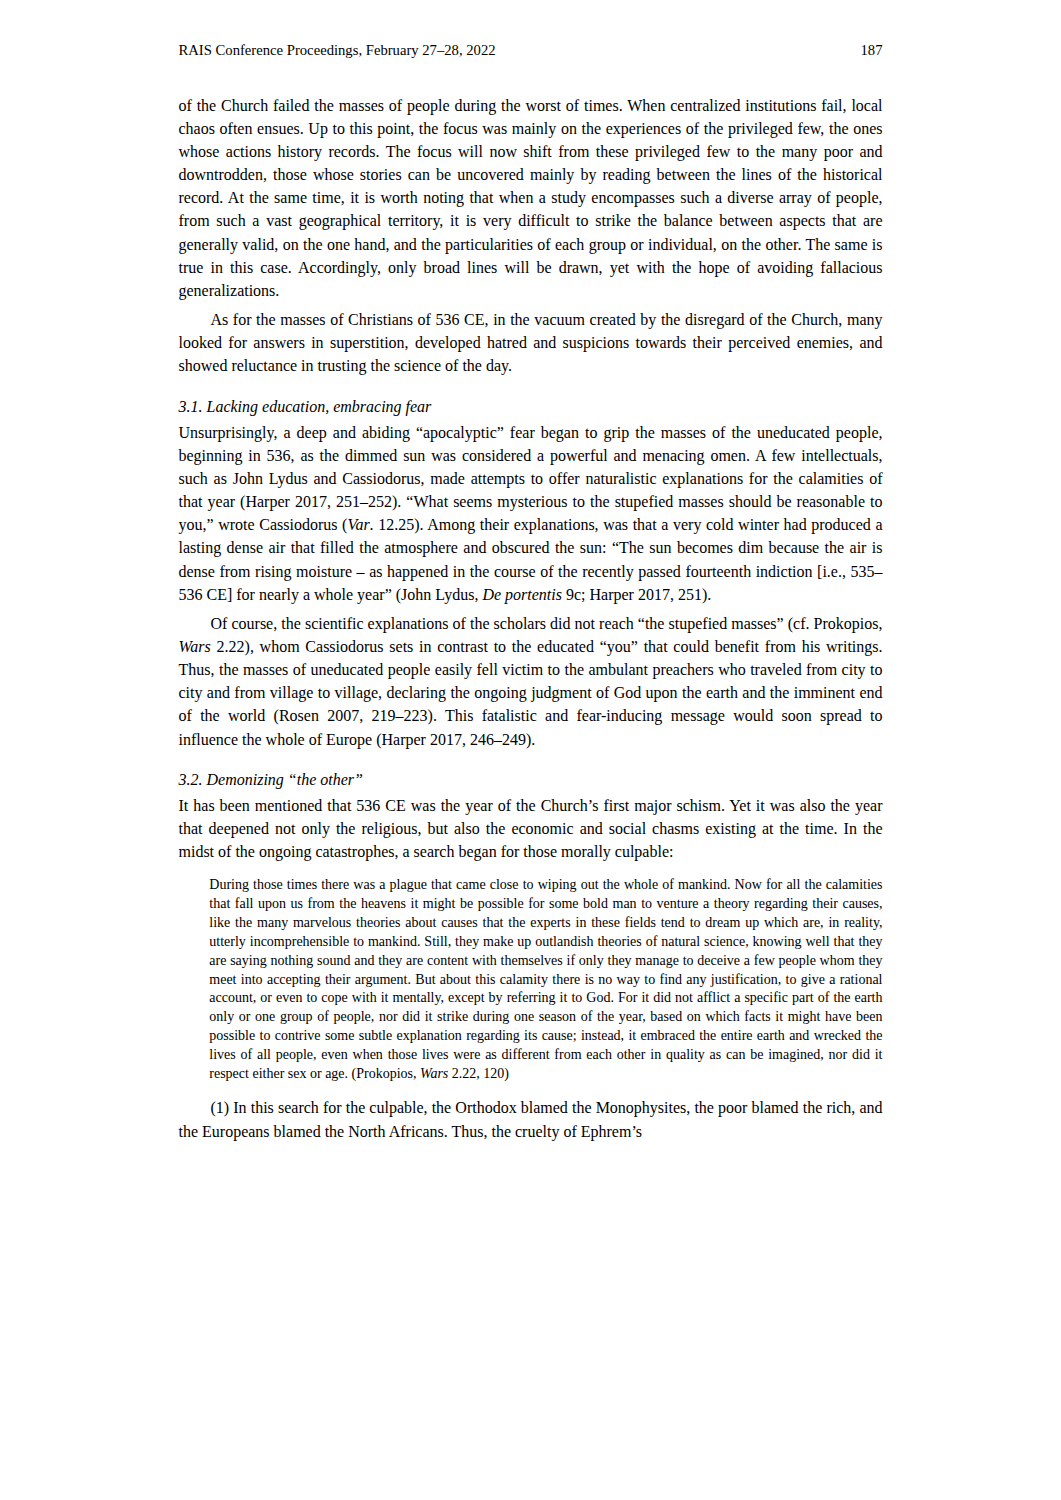RAIS Conference Proceedings, February 27–28, 2022 187
of the Church failed the masses of people during the worst of times. When centralized institutions fail, local chaos often ensues. Up to this point, the focus was mainly on the experiences of the privileged few, the ones whose actions history records. The focus will now shift from these privileged few to the many poor and downtrodden, those whose stories can be uncovered mainly by reading between the lines of the historical record. At the same time, it is worth noting that when a study encompasses such a diverse array of people, from such a vast geographical territory, it is very difficult to strike the balance between aspects that are generally valid, on the one hand, and the particularities of each group or individual, on the other. The same is true in this case. Accordingly, only broad lines will be drawn, yet with the hope of avoiding fallacious generalizations.
As for the masses of Christians of 536 CE, in the vacuum created by the disregard of the Church, many looked for answers in superstition, developed hatred and suspicions towards their perceived enemies, and showed reluctance in trusting the science of the day.
3.1. Lacking education, embracing fear
Unsurprisingly, a deep and abiding “apocalyptic” fear began to grip the masses of the uneducated people, beginning in 536, as the dimmed sun was considered a powerful and menacing omen. A few intellectuals, such as John Lydus and Cassiodorus, made attempts to offer naturalistic explanations for the calamities of that year (Harper 2017, 251–252). “What seems mysterious to the stupefied masses should be reasonable to you,” wrote Cassiodorus (Var. 12.25). Among their explanations, was that a very cold winter had produced a lasting dense air that filled the atmosphere and obscured the sun: “The sun becomes dim because the air is dense from rising moisture – as happened in the course of the recently passed fourteenth indiction [i.e., 535–536 CE] for nearly a whole year” (John Lydus, De portentis 9c; Harper 2017, 251).
Of course, the scientific explanations of the scholars did not reach “the stupefied masses” (cf. Prokopios, Wars 2.22), whom Cassiodorus sets in contrast to the educated “you” that could benefit from his writings. Thus, the masses of uneducated people easily fell victim to the ambulant preachers who traveled from city to city and from village to village, declaring the ongoing judgment of God upon the earth and the imminent end of the world (Rosen 2007, 219–223). This fatalistic and fear-inducing message would soon spread to influence the whole of Europe (Harper 2017, 246–249).
3.2. Demonizing “the other”
It has been mentioned that 536 CE was the year of the Church’s first major schism. Yet it was also the year that deepened not only the religious, but also the economic and social chasms existing at the time. In the midst of the ongoing catastrophes, a search began for those morally culpable:
During those times there was a plague that came close to wiping out the whole of mankind. Now for all the calamities that fall upon us from the heavens it might be possible for some bold man to venture a theory regarding their causes, like the many marvelous theories about causes that the experts in these fields tend to dream up which are, in reality, utterly incomprehensible to mankind. Still, they make up outlandish theories of natural science, knowing well that they are saying nothing sound and they are content with themselves if only they manage to deceive a few people whom they meet into accepting their argument. But about this calamity there is no way to find any justification, to give a rational account, or even to cope with it mentally, except by referring it to God. For it did not afflict a specific part of the earth only or one group of people, nor did it strike during one season of the year, based on which facts it might have been possible to contrive some subtle explanation regarding its cause; instead, it embraced the entire earth and wrecked the lives of all people, even when those lives were as different from each other in quality as can be imagined, nor did it respect either sex or age. (Prokopios, Wars 2.22, 120)
(1) In this search for the culpable, the Orthodox blamed the Monophysites, the poor blamed the rich, and the Europeans blamed the North Africans. Thus, the cruelty of Ephrem’s